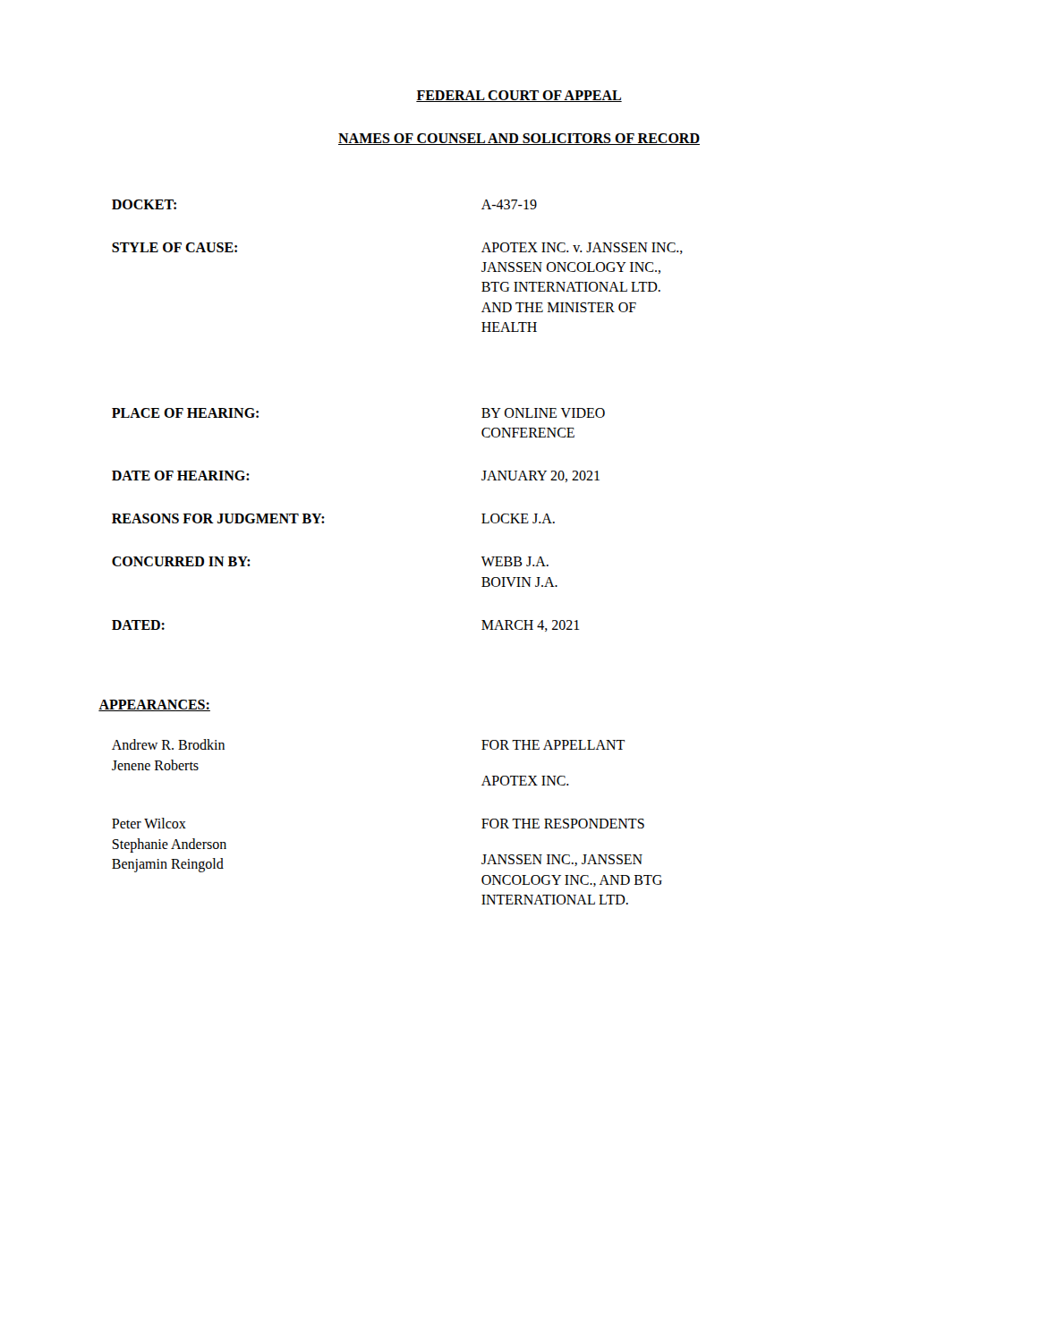FEDERAL COURT OF APPEAL
NAMES OF COUNSEL AND SOLICITORS OF RECORD
| DOCKET: | A-437-19 |
| STYLE OF CAUSE: | APOTEX INC. v. JANSSEN INC., JANSSEN ONCOLOGY INC., BTG INTERNATIONAL LTD. AND THE MINISTER OF HEALTH |
| PLACE OF HEARING: | BY ONLINE VIDEO CONFERENCE |
| DATE OF HEARING: | JANUARY 20, 2021 |
| REASONS FOR JUDGMENT BY: | LOCKE J.A. |
| CONCURRED IN BY: | WEBB J.A. BOIVIN J.A. |
| DATED: | MARCH 4, 2021 |
APPEARANCES:
| Andrew R. Brodkin Jenene Roberts | FOR THE APPELLANT APOTEX INC. |
| Peter Wilcox Stephanie Anderson Benjamin Reingold | FOR THE RESPONDENTS JANSSEN INC., JANSSEN ONCOLOGY INC., AND BTG INTERNATIONAL LTD. |